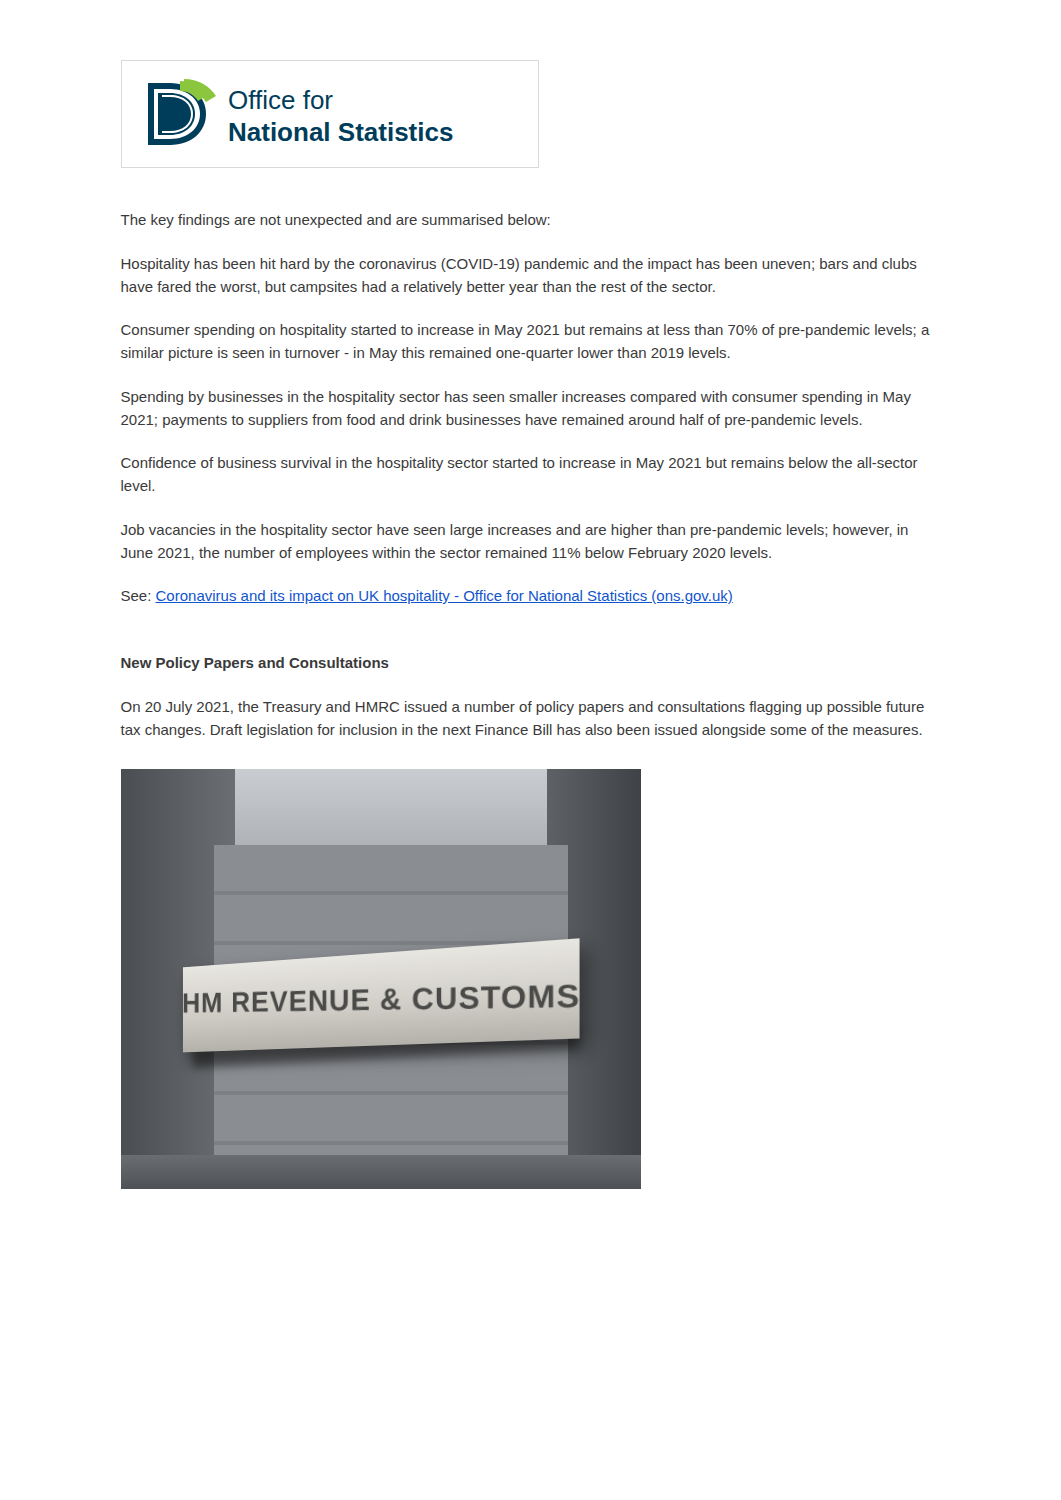Office for National Statistics
The key findings are not unexpected and are summarised below:
Hospitality has been hit hard by the coronavirus (COVID-19) pandemic and the impact has been uneven; bars and clubs have fared the worst, but campsites had a relatively better year than the rest of the sector.
Consumer spending on hospitality started to increase in May 2021 but remains at less than 70% of pre-pandemic levels; a similar picture is seen in turnover - in May this remained one-quarter lower than 2019 levels.
Spending by businesses in the hospitality sector has seen smaller increases compared with consumer spending in May 2021; payments to suppliers from food and drink businesses have remained around half of pre-pandemic levels.
Confidence of business survival in the hospitality sector started to increase in May 2021 but remains below the all-sector level.
Job vacancies in the hospitality sector have seen large increases and are higher than pre-pandemic levels; however, in June 2021, the number of employees within the sector remained 11% below February 2020 levels.
See: Coronavirus and its impact on UK hospitality - Office for National Statistics (ons.gov.uk)
New Policy Papers and Consultations
On 20 July 2021, the Treasury and HMRC issued a number of policy papers and consultations flagging up possible future tax changes. Draft legislation for inclusion in the next Finance Bill has also been issued alongside some of the measures.
HM REVENUE & CUSTOMS